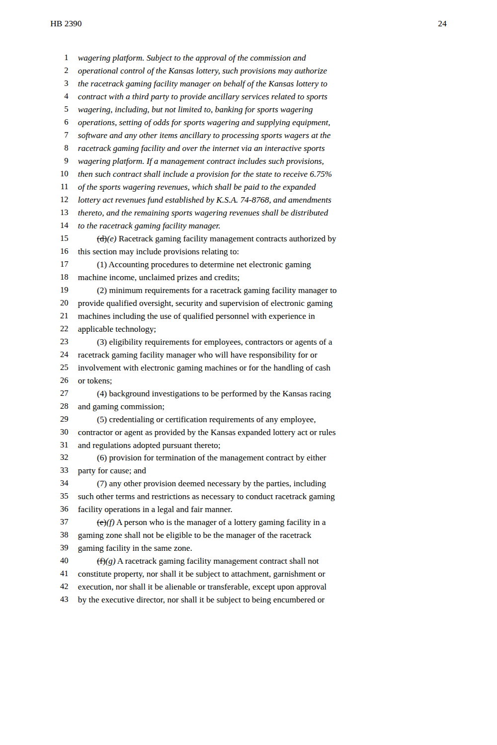HB 2390 24
wagering platform. Subject to the approval of the commission and
operational control of the Kansas lottery, such provisions may authorize
the racetrack gaming facility manager on behalf of the Kansas lottery to
contract with a third party to provide ancillary services related to sports
wagering, including, but not limited to, banking for sports wagering
operations, setting of odds for sports wagering and supplying equipment,
software and any other items ancillary to processing sports wagers at the
racetrack gaming facility and over the internet via an interactive sports
wagering platform. If a management contract includes such provisions,
then such contract shall include a provision for the state to receive 6.75%
of the sports wagering revenues, which shall be paid to the expanded
lottery act revenues fund established by K.S.A. 74-8768, and amendments
thereto, and the remaining sports wagering revenues shall be distributed
to the racetrack gaming facility manager.
(d)(e) Racetrack gaming facility management contracts authorized by
this section may include provisions relating to:
(1) Accounting procedures to determine net electronic gaming
machine income, unclaimed prizes and credits;
(2) minimum requirements for a racetrack gaming facility manager to
provide qualified oversight, security and supervision of electronic gaming
machines including the use of qualified personnel with experience in
applicable technology;
(3) eligibility requirements for employees, contractors or agents of a
racetrack gaming facility manager who will have responsibility for or
involvement with electronic gaming machines or for the handling of cash
or tokens;
(4) background investigations to be performed by the Kansas racing
and gaming commission;
(5) credentialing or certification requirements of any employee,
contractor or agent as provided by the Kansas expanded lottery act or rules
and regulations adopted pursuant thereto;
(6) provision for termination of the management contract by either
party for cause; and
(7) any other provision deemed necessary by the parties, including
such other terms and restrictions as necessary to conduct racetrack gaming
facility operations in a legal and fair manner.
(e)(f) A person who is the manager of a lottery gaming facility in a
gaming zone shall not be eligible to be the manager of the racetrack
gaming facility in the same zone.
(f)(g) A racetrack gaming facility management contract shall not
constitute property, nor shall it be subject to attachment, garnishment or
execution, nor shall it be alienable or transferable, except upon approval
by the executive director, nor shall it be subject to being encumbered or